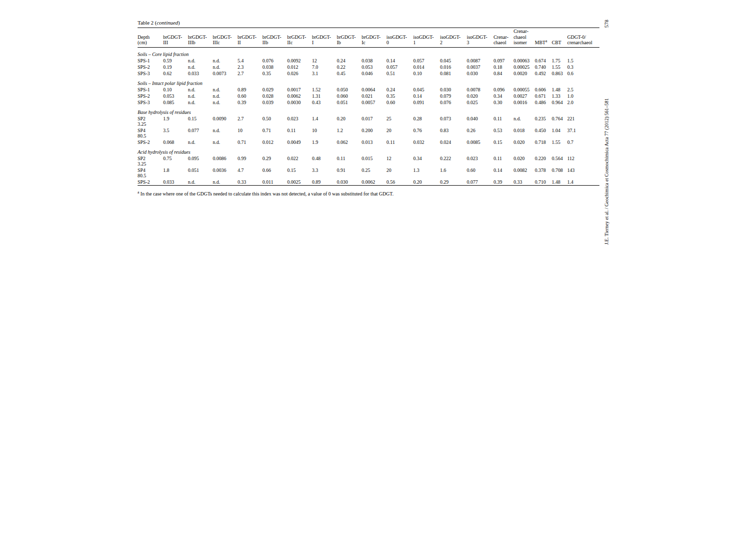578
J.E. Tierney et al. / Geochimica et Cosmochimica Acta 77 (2012) 561–581
Table 2 (continued)
| Depth (cm) | brGDGT- III | brGDGT- IIIb | brGDGT- IIIc | brGDGT- II | brGDGT- IIb | brGDGT- IIc | brGDGT- I | brGDGT- Ib | brGDGT- Ic | isoGDGT- 0 | isoGDGT- 1 | isoGDGT- 2 | isoGDGT- 3 | Crenar- chaeol | Crenar- chaeol isomer | MBT a | CBT | GDGT-0/ crenarchaeol |
| --- | --- | --- | --- | --- | --- | --- | --- | --- | --- | --- | --- | --- | --- | --- | --- | --- | --- | --- |
| Soils – Core lipid fraction |
| SPS-1 | 0.59 | n.d. | n.d. | 5.4 | 0.076 | 0.0092 | 12 | 0.24 | 0.038 | 0.14 | 0.057 | 0.045 | 0.0087 | 0.097 | 0.00063 | 0.674 | 1.75 | 1.5 |
| SPS-2 | 0.19 | n.d. | n.d. | 2.3 | 0.038 | 0.012 | 7.0 | 0.22 | 0.053 | 0.057 | 0.014 | 0.016 | 0.0037 | 0.18 | 0.00025 | 0.740 | 1.55 | 0.3 |
| SPS-3 | 0.62 | 0.033 | 0.0073 | 2.7 | 0.35 | 0.026 | 3.1 | 0.45 | 0.046 | 0.51 | 0.10 | 0.081 | 0.030 | 0.84 | 0.0020 | 0.492 | 0.863 | 0.6 |
| Soils – Intact polar lipid fraction |
| SPS-1 | 0.10 | n.d. | n.d. | 0.89 | 0.029 | 0.0017 | 1.52 | 0.050 | 0.0064 | 0.24 | 0.045 | 0.030 | 0.0078 | 0.096 | 0.00055 | 0.606 | 1.48 | 2.5 |
| SPS-2 | 0.053 | n.d. | n.d. | 0.60 | 0.028 | 0.0062 | 1.31 | 0.060 | 0.021 | 0.35 | 0.14 | 0.079 | 0.020 | 0.34 | 0.0027 | 0.671 | 1.33 | 1.0 |
| SPS-3 | 0.085 | n.d. | n.d. | 0.39 | 0.039 | 0.0030 | 0.43 | 0.051 | 0.0057 | 0.60 | 0.091 | 0.076 | 0.025 | 0.30 | 0.0016 | 0.486 | 0.964 | 2.0 |
| Base hydrolysis of residues |
| SP2 3.25 | 1.9 | 0.15 | 0.0090 | 2.7 | 0.50 | 0.023 | 1.4 | 0.20 | 0.017 | 25 | 0.28 | 0.073 | 0.040 | 0.11 | n.d. | 0.235 | 0.764 | 221 |
| SP4 80.5 | 3.5 | 0.077 | n.d. | 10 | 0.71 | 0.11 | 10 | 1.2 | 0.200 | 20 | 0.76 | 0.83 | 0.26 | 0.53 | 0.018 | 0.450 | 1.04 | 37.1 |
| SPS-2 | 0.068 | n.d. | n.d. | 0.71 | 0.012 | 0.0049 | 1.9 | 0.062 | 0.013 | 0.11 | 0.032 | 0.024 | 0.0085 | 0.15 | 0.020 | 0.718 | 1.55 | 0.7 |
| Acid hydrolysis of residues |
| SP2 3.25 | 0.75 | 0.095 | 0.0086 | 0.99 | 0.29 | 0.022 | 0.48 | 0.11 | 0.015 | 12 | 0.34 | 0.222 | 0.023 | 0.11 | 0.020 | 0.220 | 0.564 | 112 |
| SP4 80.5 | 1.8 | 0.051 | 0.0036 | 4.7 | 0.66 | 0.15 | 3.3 | 0.91 | 0.25 | 20 | 1.3 | 1.6 | 0.60 | 0.14 | 0.0082 | 0.378 | 0.708 | 143 |
| SPS-2 | 0.033 | n.d. | n.d. | 0.33 | 0.011 | 0.0025 | 0.89 | 0.030 | 0.0062 | 0.56 | 0.20 | 0.29 | 0.077 | 0.39 | 0.33 | 0.710 | 1.48 | 1.4 |
a In the case where one of the GDGTs needed to calculate this index was not detected, a value of 0 was substituted for that GDGT.